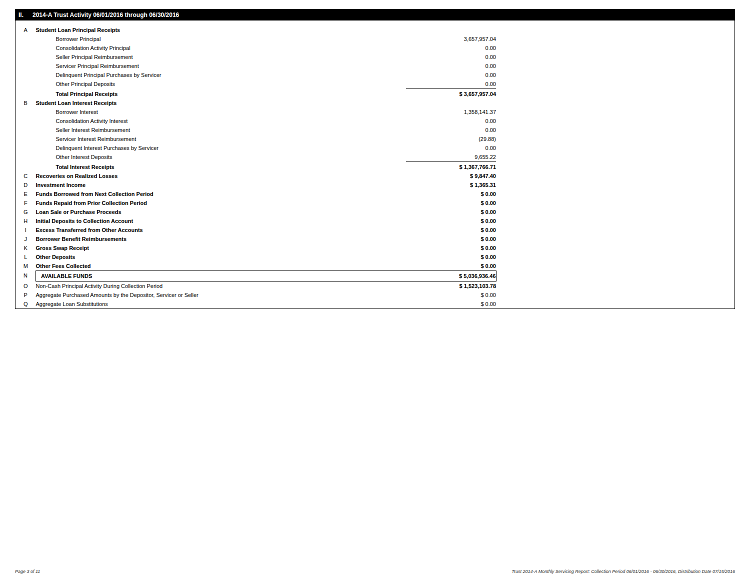II. 2014-A Trust Activity 06/01/2016 through 06/30/2016
| A | Student Loan Principal Receipts | | |
| | Borrower Principal | 3,657,957.04 | |
| | Consolidation Activity Principal | 0.00 | |
| | Seller Principal Reimbursement | 0.00 | |
| | Servicer Principal Reimbursement | 0.00 | |
| | Delinquent Principal Purchases by Servicer | 0.00 | |
| | Other Principal Deposits | 0.00 | |
| | Total Principal Receipts | $ 3,657,957.04 | |
| B | Student Loan Interest Receipts | | |
| | Borrower Interest | 1,358,141.37 | |
| | Consolidation Activity Interest | 0.00 | |
| | Seller Interest Reimbursement | 0.00 | |
| | Servicer Interest Reimbursement | (29.88) | |
| | Delinquent Interest Purchases by Servicer | 0.00 | |
| | Other Interest Deposits | 9,655.22 | |
| | Total Interest Receipts | $ 1,367,766.71 | |
| C | Recoveries on Realized Losses | $ 9,847.40 | |
| D | Investment Income | $ 1,365.31 | |
| E | Funds Borrowed from Next Collection Period | $ 0.00 | |
| F | Funds Repaid from Prior Collection Period | $ 0.00 | |
| G | Loan Sale or Purchase Proceeds | $ 0.00 | |
| H | Initial Deposits to Collection Account | $ 0.00 | |
| I | Excess Transferred from Other Accounts | $ 0.00 | |
| J | Borrower Benefit Reimbursements | $ 0.00 | |
| K | Gross Swap Receipt | $ 0.00 | |
| L | Other Deposits | $ 0.00 | |
| M | Other Fees Collected | $ 0.00 | |
| N | AVAILABLE FUNDS | $ 5,036,936.46 | |
| O | Non-Cash Principal Activity During Collection Period | $ 1,523,103.78 | |
| P | Aggregate Purchased Amounts by the Depositor, Servicer or Seller | $ 0.00 | |
| Q | Aggregate Loan Substitutions | $ 0.00 | |
Page 3 of 11
Trust 2014-A Monthly Servicing Report: Collection Period 06/01/2016 - 06/30/2016, Distribution Date 07/15/2016